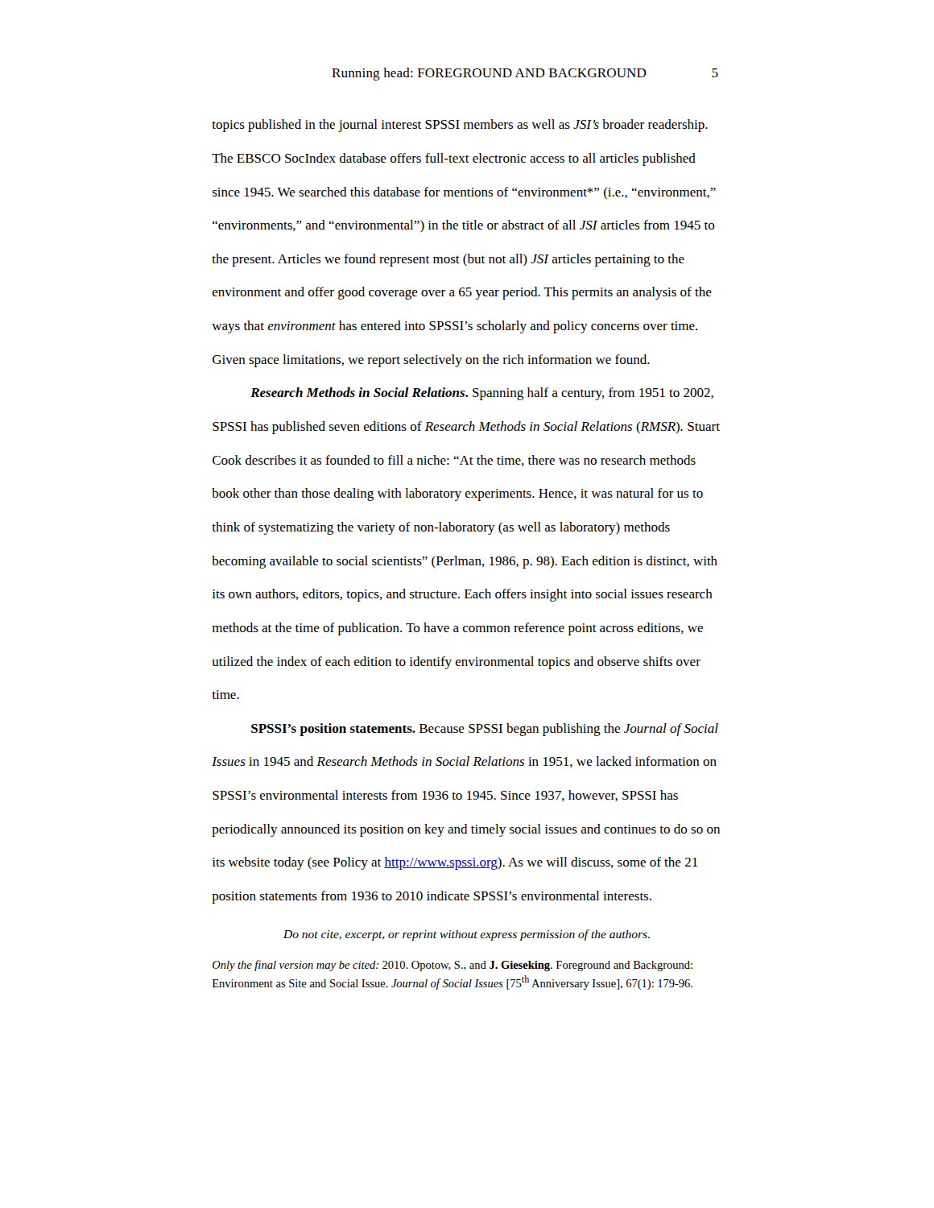Running head: FOREGROUND AND BACKGROUND 5
topics published in the journal interest SPSSI members as well as JSI’s broader readership. The EBSCO SocIndex database offers full-text electronic access to all articles published since 1945. We searched this database for mentions of “environment*” (i.e., “environment,” “environments,” and “environmental”) in the title or abstract of all JSI articles from 1945 to the present. Articles we found represent most (but not all) JSI articles pertaining to the environment and offer good coverage over a 65 year period. This permits an analysis of the ways that environment has entered into SPSSI’s scholarly and policy concerns over time. Given space limitations, we report selectively on the rich information we found.
Research Methods in Social Relations. Spanning half a century, from 1951 to 2002, SPSSI has published seven editions of Research Methods in Social Relations (RMSR). Stuart Cook describes it as founded to fill a niche: “At the time, there was no research methods book other than those dealing with laboratory experiments. Hence, it was natural for us to think of systematizing the variety of non-laboratory (as well as laboratory) methods becoming available to social scientists” (Perlman, 1986, p. 98). Each edition is distinct, with its own authors, editors, topics, and structure. Each offers insight into social issues research methods at the time of publication. To have a common reference point across editions, we utilized the index of each edition to identify environmental topics and observe shifts over time.
SPSSI’s position statements. Because SPSSI began publishing the Journal of Social Issues in 1945 and Research Methods in Social Relations in 1951, we lacked information on SPSSI’s environmental interests from 1936 to 1945. Since 1937, however, SPSSI has periodically announced its position on key and timely social issues and continues to do so on its website today (see Policy at http://www.spssi.org). As we will discuss, some of the 21 position statements from 1936 to 2010 indicate SPSSI’s environmental interests.
Do not cite, excerpt, or reprint without express permission of the authors.
Only the final version may be cited: 2010. Opotow, S., and J. Gieseking. Foreground and Background: Environment as Site and Social Issue. Journal of Social Issues [75th Anniversary Issue], 67(1): 179-96.